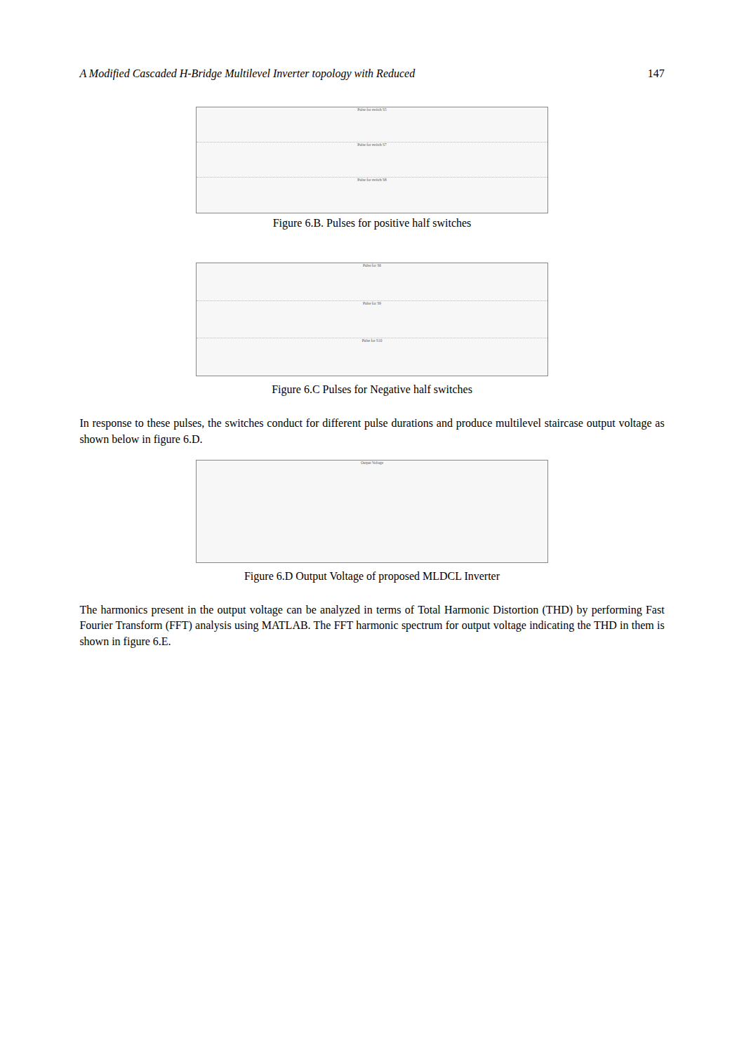A Modified Cascaded H-Bridge Multilevel Inverter topology with Reduced 147
Pulse for switch S5
Pulse for switch S7
Pulse for switch S8
Figure 6.B. Pulses for positive half switches
Pulse for S6
Pulse for S9
Pulse for S10
Figure 6.C Pulses for Negative half switches
In response to these pulses, the switches conduct for different pulse durations and produce multilevel staircase output voltage as shown below in figure 6.D.
Output Voltage
Figure 6.D Output Voltage of proposed MLDCL Inverter
The harmonics present in the output voltage can be analyzed in terms of Total Harmonic Distortion (THD) by performing Fast Fourier Transform (FFT) analysis using MATLAB. The FFT harmonic spectrum for output voltage indicating the THD in them is shown in figure 6.E.